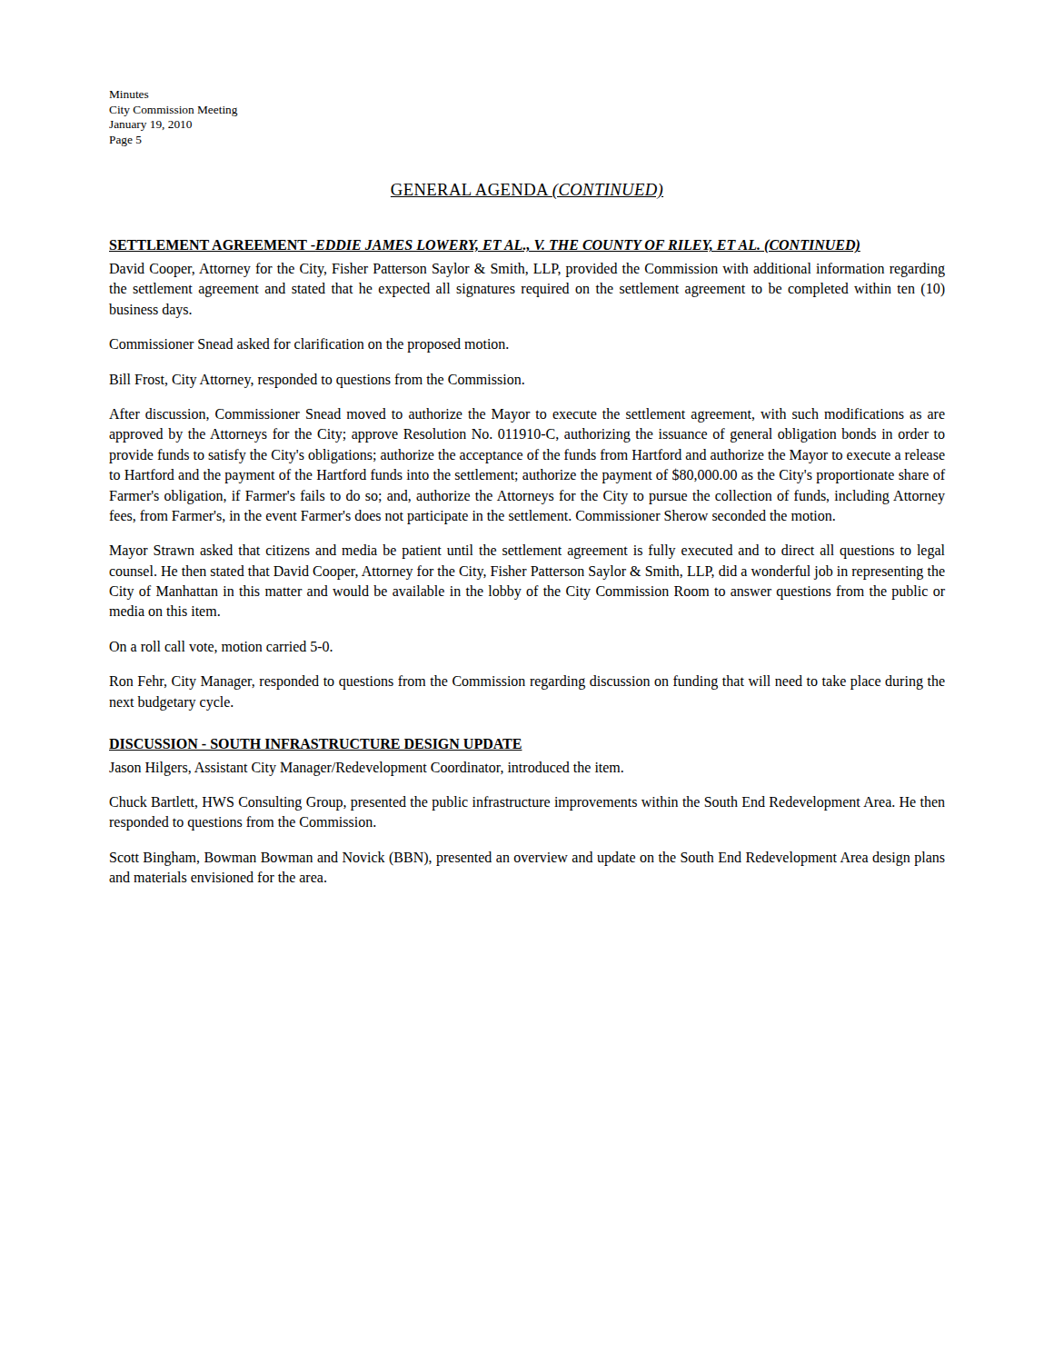Minutes
City Commission Meeting
January 19, 2010
Page 5
GENERAL AGENDA (CONTINUED)
SETTLEMENT AGREEMENT -EDDIE JAMES LOWERY, ET AL., V. THE COUNTY OF RILEY, ET AL. (CONTINUED)
David Cooper, Attorney for the City, Fisher Patterson Saylor & Smith, LLP, provided the Commission with additional information regarding the settlement agreement and stated that he expected all signatures required on the settlement agreement to be completed within ten (10) business days.
Commissioner Snead asked for clarification on the proposed motion.
Bill Frost, City Attorney, responded to questions from the Commission.
After discussion, Commissioner Snead moved to authorize the Mayor to execute the settlement agreement, with such modifications as are approved by the Attorneys for the City; approve Resolution No. 011910-C, authorizing the issuance of general obligation bonds in order to provide funds to satisfy the City's obligations; authorize the acceptance of the funds from Hartford and authorize the Mayor to execute a release to Hartford and the payment of the Hartford funds into the settlement; authorize the payment of $80,000.00 as the City's proportionate share of Farmer's obligation, if Farmer's fails to do so; and, authorize the Attorneys for the City to pursue the collection of funds, including Attorney fees, from Farmer's, in the event Farmer's does not participate in the settlement. Commissioner Sherow seconded the motion.
Mayor Strawn asked that citizens and media be patient until the settlement agreement is fully executed and to direct all questions to legal counsel. He then stated that David Cooper, Attorney for the City, Fisher Patterson Saylor & Smith, LLP, did a wonderful job in representing the City of Manhattan in this matter and would be available in the lobby of the City Commission Room to answer questions from the public or media on this item.
On a roll call vote, motion carried 5-0.
Ron Fehr, City Manager, responded to questions from the Commission regarding discussion on funding that will need to take place during the next budgetary cycle.
DISCUSSION - SOUTH INFRASTRUCTURE DESIGN UPDATE
Jason Hilgers, Assistant City Manager/Redevelopment Coordinator, introduced the item.
Chuck Bartlett, HWS Consulting Group, presented the public infrastructure improvements within the South End Redevelopment Area. He then responded to questions from the Commission.
Scott Bingham, Bowman Bowman and Novick (BBN), presented an overview and update on the South End Redevelopment Area design plans and materials envisioned for the area.